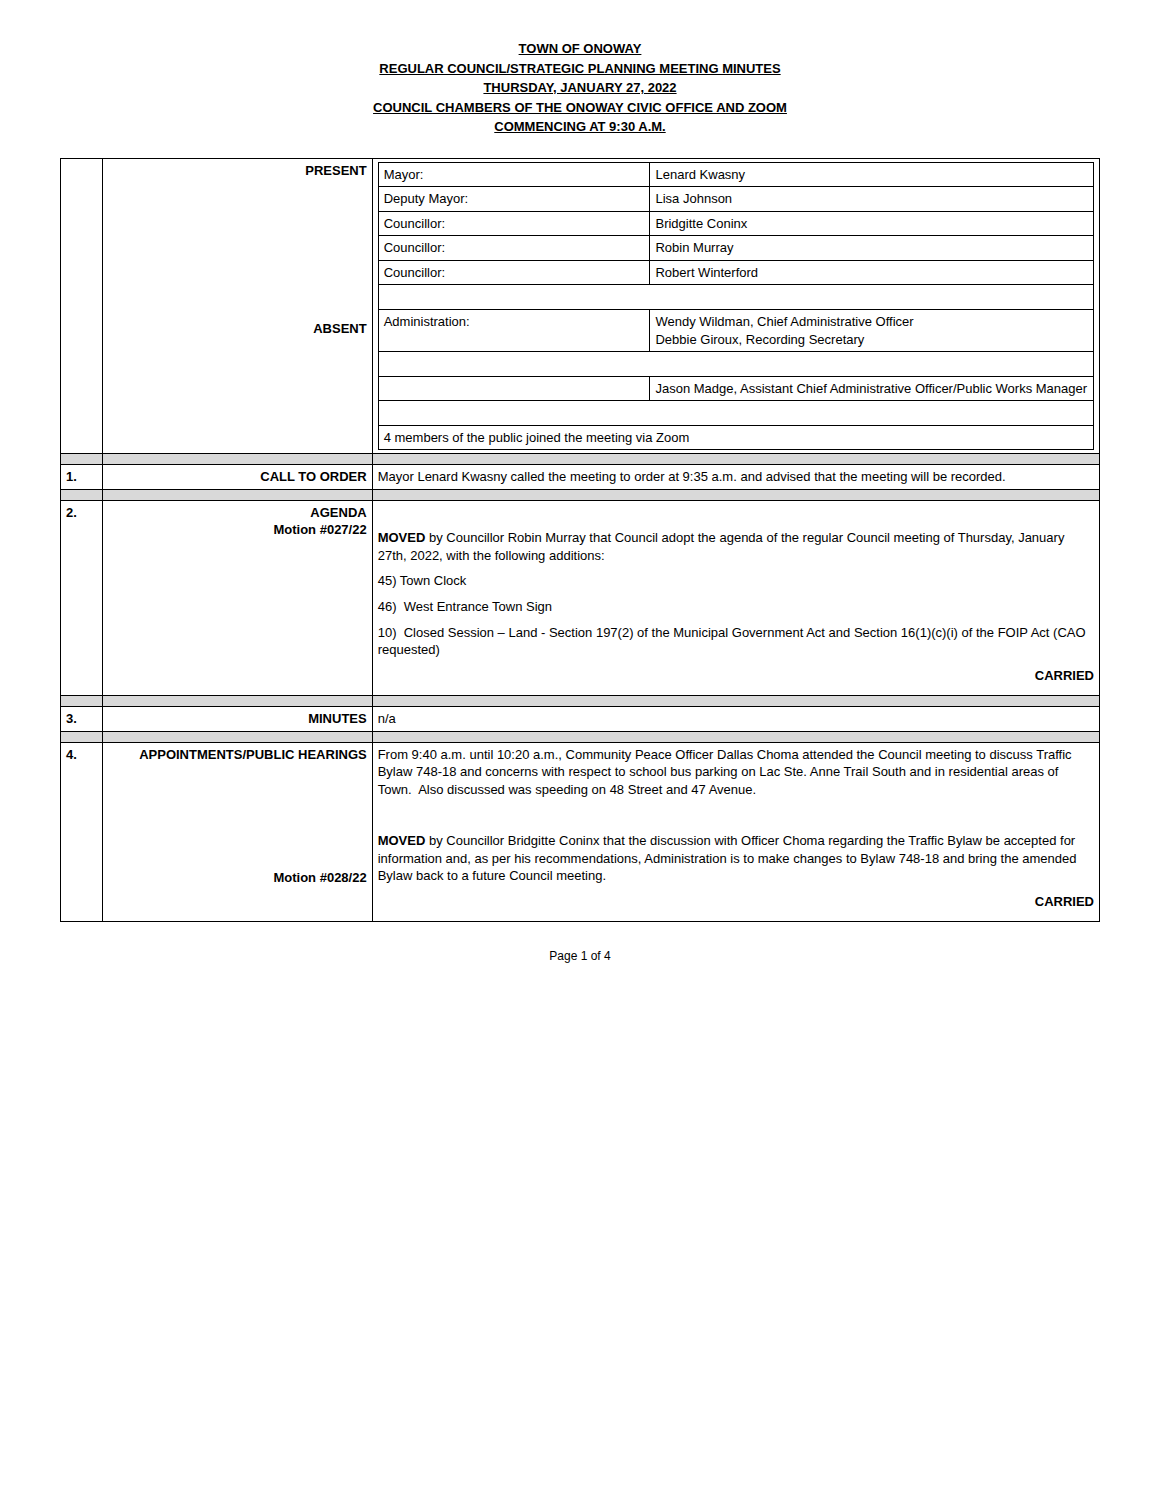TOWN OF ONOWAY
REGULAR COUNCIL/STRATEGIC PLANNING MEETING MINUTES
THURSDAY, JANUARY 27, 2022
COUNCIL CHAMBERS OF THE ONOWAY CIVIC OFFICE AND ZOOM
COMMENCING AT 9:30 A.M.
| | PRESENT ABSENT | / Mayor: / Lenard Kwasny / / Deputy Mayor: / Lisa Johnson / / Councillor: / Bridgitte Coninx / / Councillor: / Robin Murray / / Councillor: / Robert Winterford / / Administration: / Wendy Wildman, Chief Administrative Officer Debbie Giroux, Recording Secretary / / / Jason Madge, Assistant Chief Administrative Officer/Public Works Manager / / 4 members of the public joined the meeting via Zoom / |
| 1. | CALL TO ORDER | Mayor Lenard Kwasny called the meeting to order at 9:35 a.m. and advised that the meeting will be recorded. |
| 2. | AGENDA Motion #027/22 | MOVED by Councillor Robin Murray that Council adopt the agenda of the regular Council meeting of Thursday, January 27th, 2022, with the following additions: 45) Town Clock 46) West Entrance Town Sign 10) Closed Session – Land - Section 197(2) of the Municipal Government Act and Section 16(1)(c)(i) of the FOIP Act (CAO requested) CARRIED |
| 3. | MINUTES | n/a |
| 4. | APPOINTMENTS/PUBLIC HEARINGS Motion #028/22 | From 9:40 a.m. until 10:20 a.m., Community Peace Officer Dallas Choma attended the Council meeting to discuss Traffic Bylaw 748-18 and concerns with respect to school bus parking on Lac Ste. Anne Trail South and in residential areas of Town. Also discussed was speeding on 48 Street and 47 Avenue. MOVED by Councillor Bridgitte Coninx that the discussion with Officer Choma regarding the Traffic Bylaw be accepted for information and, as per his recommendations, Administration is to make changes to Bylaw 748-18 and bring the amended Bylaw back to a future Council meeting. CARRIED |
Page 1 of 4